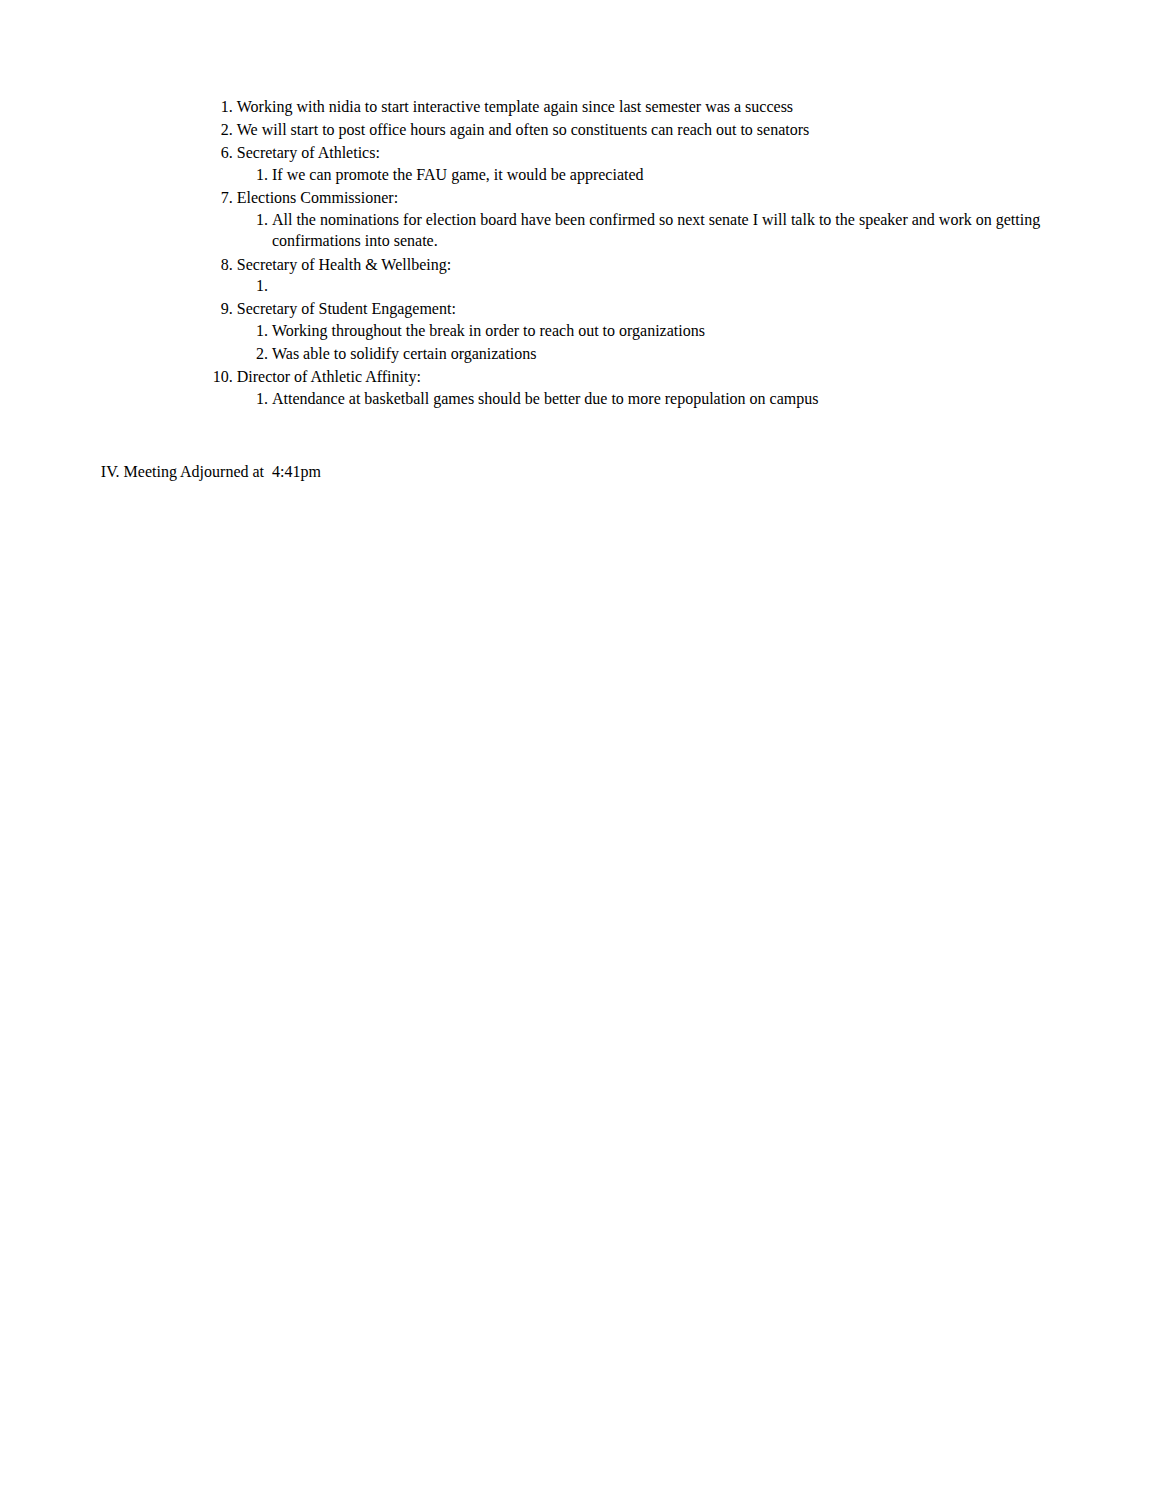Working with nidia to start interactive template again since last semester was a success
We will start to post office hours again and often so constituents can reach out to senators
Secretary of Athletics:
If we can promote the FAU game, it would be appreciated
Elections Commissioner:
All the nominations for election board have been confirmed so next senate I will talk to the speaker and work on getting confirmations into senate.
Secretary of Health & Wellbeing:
Secretary of Student Engagement:
Working throughout the break in order to reach out to organizations
Was able to solidify certain organizations
Director of Athletic Affinity:
Attendance at basketball games should be better due to more repopulation on campus
IV. Meeting Adjourned at 4:41pm